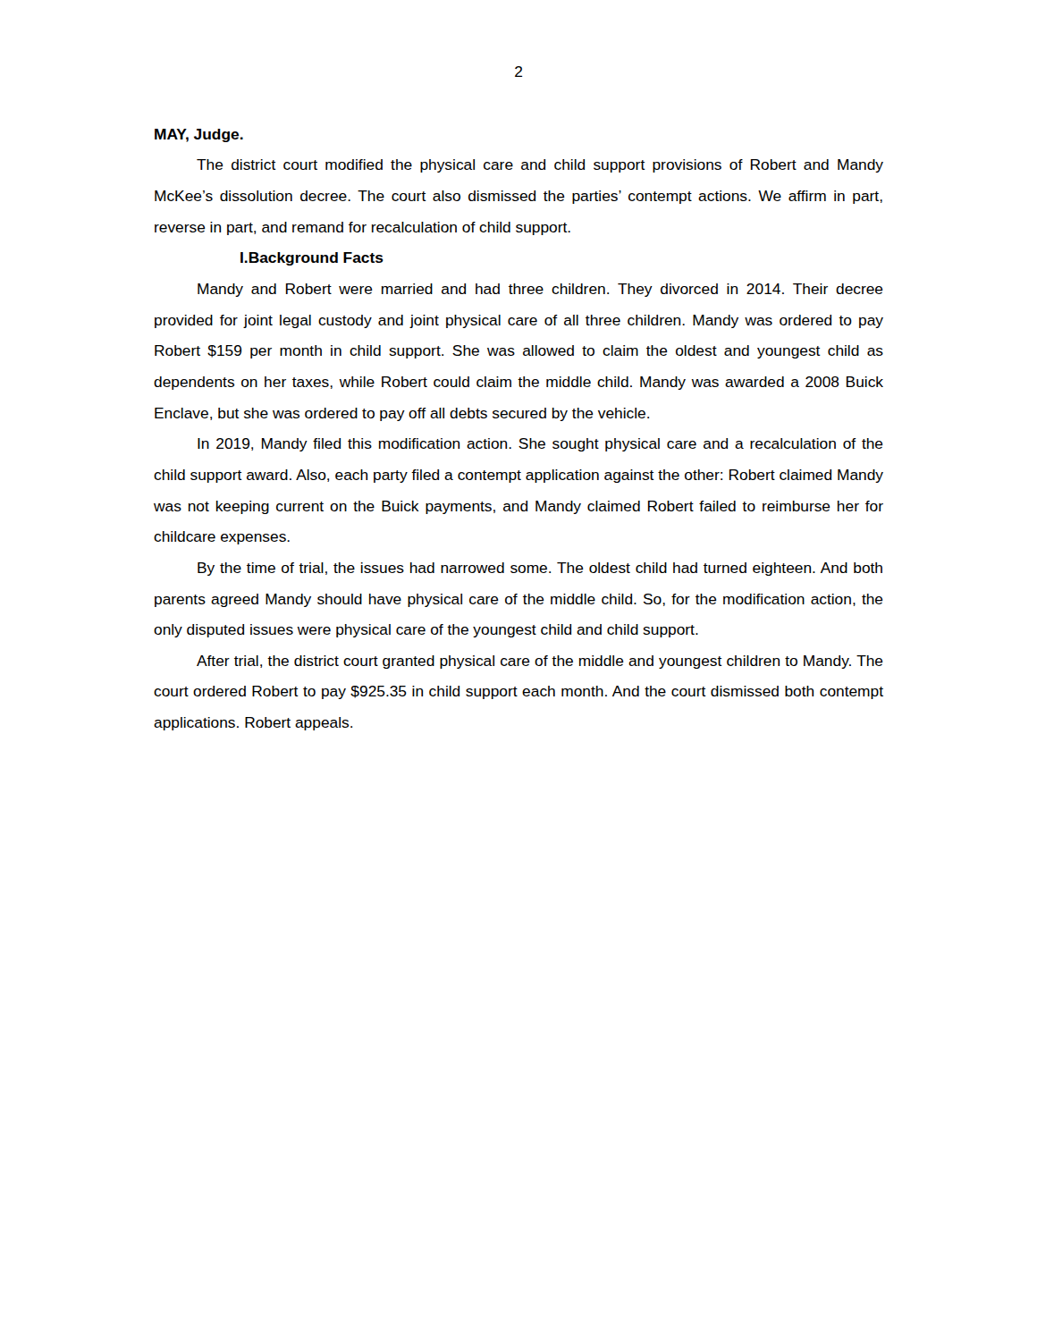2
MAY, Judge.
The district court modified the physical care and child support provisions of Robert and Mandy McKee’s dissolution decree. The court also dismissed the parties’ contempt actions. We affirm in part, reverse in part, and remand for recalculation of child support.
I. Background Facts
Mandy and Robert were married and had three children. They divorced in 2014. Their decree provided for joint legal custody and joint physical care of all three children. Mandy was ordered to pay Robert $159 per month in child support. She was allowed to claim the oldest and youngest child as dependents on her taxes, while Robert could claim the middle child. Mandy was awarded a 2008 Buick Enclave, but she was ordered to pay off all debts secured by the vehicle.
In 2019, Mandy filed this modification action. She sought physical care and a recalculation of the child support award. Also, each party filed a contempt application against the other: Robert claimed Mandy was not keeping current on the Buick payments, and Mandy claimed Robert failed to reimburse her for childcare expenses.
By the time of trial, the issues had narrowed some. The oldest child had turned eighteen. And both parents agreed Mandy should have physical care of the middle child. So, for the modification action, the only disputed issues were physical care of the youngest child and child support.
After trial, the district court granted physical care of the middle and youngest children to Mandy. The court ordered Robert to pay $925.35 in child support each month. And the court dismissed both contempt applications. Robert appeals.